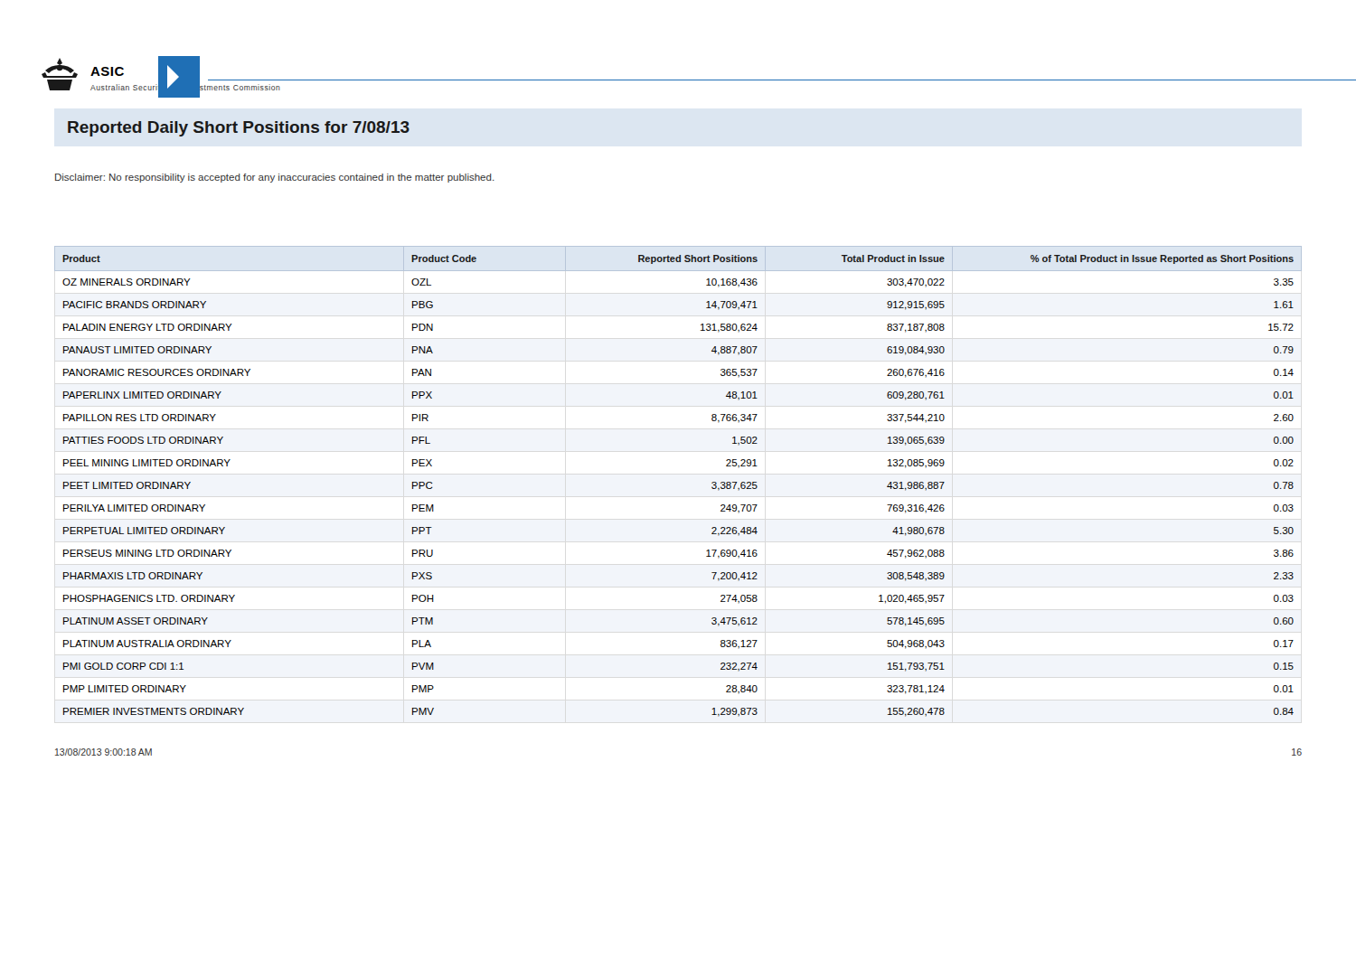ASIC
Australian Securities & Investments Commission
Reported Daily Short Positions for 7/08/13
Disclaimer: No responsibility is accepted for any inaccuracies contained in the matter published.
| Product | Product Code | Reported Short Positions | Total Product in Issue | % of Total Product in Issue Reported as Short Positions |
| --- | --- | --- | --- | --- |
| OZ MINERALS ORDINARY | OZL | 10,168,436 | 303,470,022 | 3.35 |
| PACIFIC BRANDS ORDINARY | PBG | 14,709,471 | 912,915,695 | 1.61 |
| PALADIN ENERGY LTD ORDINARY | PDN | 131,580,624 | 837,187,808 | 15.72 |
| PANAUST LIMITED ORDINARY | PNA | 4,887,807 | 619,084,930 | 0.79 |
| PANORAMIC RESOURCES ORDINARY | PAN | 365,537 | 260,676,416 | 0.14 |
| PAPERLINX LIMITED ORDINARY | PPX | 48,101 | 609,280,761 | 0.01 |
| PAPILLON RES LTD ORDINARY | PIR | 8,766,347 | 337,544,210 | 2.60 |
| PATTIES FOODS LTD ORDINARY | PFL | 1,502 | 139,065,639 | 0.00 |
| PEEL MINING LIMITED ORDINARY | PEX | 25,291 | 132,085,969 | 0.02 |
| PEET LIMITED ORDINARY | PPC | 3,387,625 | 431,986,887 | 0.78 |
| PERILYA LIMITED ORDINARY | PEM | 249,707 | 769,316,426 | 0.03 |
| PERPETUAL LIMITED ORDINARY | PPT | 2,226,484 | 41,980,678 | 5.30 |
| PERSEUS MINING LTD ORDINARY | PRU | 17,690,416 | 457,962,088 | 3.86 |
| PHARMAXIS LTD ORDINARY | PXS | 7,200,412 | 308,548,389 | 2.33 |
| PHOSPHAGENICS LTD. ORDINARY | POH | 274,058 | 1,020,465,957 | 0.03 |
| PLATINUM ASSET ORDINARY | PTM | 3,475,612 | 578,145,695 | 0.60 |
| PLATINUM AUSTRALIA ORDINARY | PLA | 836,127 | 504,968,043 | 0.17 |
| PMI GOLD CORP CDI 1:1 | PVM | 232,274 | 151,793,751 | 0.15 |
| PMP LIMITED ORDINARY | PMP | 28,840 | 323,781,124 | 0.01 |
| PREMIER INVESTMENTS ORDINARY | PMV | 1,299,873 | 155,260,478 | 0.84 |
13/08/2013 9:00:18 AM 16